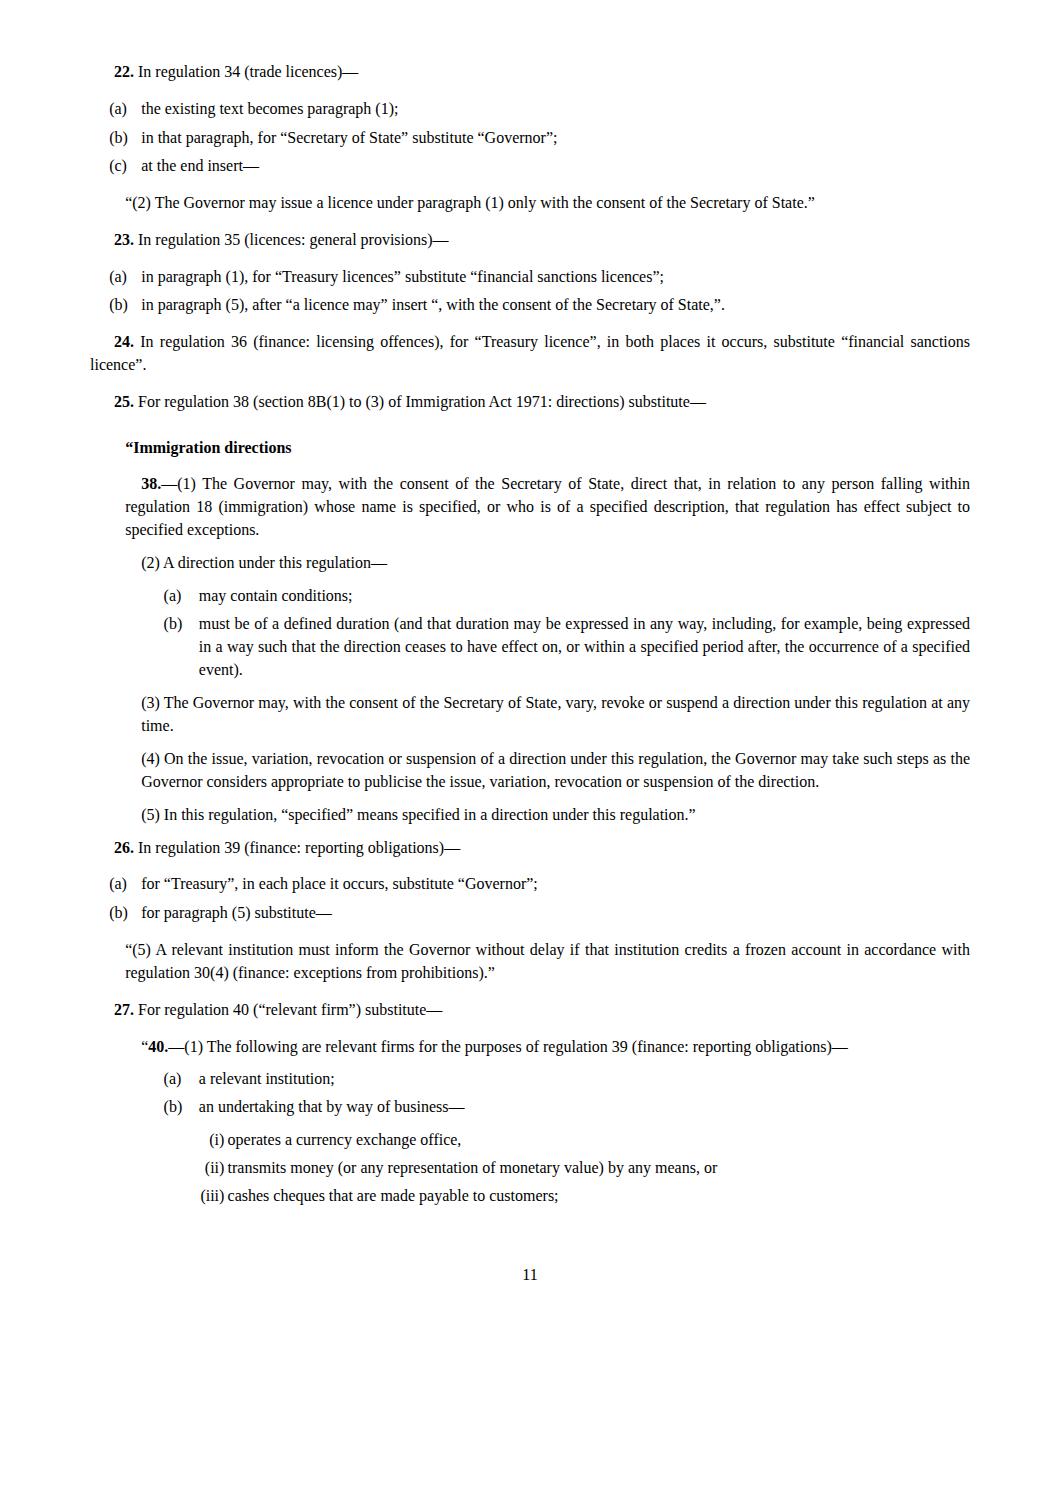22. In regulation 34 (trade licences)—
(a) the existing text becomes paragraph (1);
(b) in that paragraph, for “Secretary of State” substitute “Governor”;
(c) at the end insert—
“(2) The Governor may issue a licence under paragraph (1) only with the consent of the Secretary of State.”
23. In regulation 35 (licences: general provisions)—
(a) in paragraph (1), for “Treasury licences” substitute “financial sanctions licences”;
(b) in paragraph (5), after “a licence may” insert “, with the consent of the Secretary of State,”.
24. In regulation 36 (finance: licensing offences), for “Treasury licence”, in both places it occurs, substitute “financial sanctions licence”.
25. For regulation 38 (section 8B(1) to (3) of Immigration Act 1971: directions) substitute—
“Immigration directions
38.—(1) The Governor may, with the consent of the Secretary of State, direct that, in relation to any person falling within regulation 18 (immigration) whose name is specified, or who is of a specified description, that regulation has effect subject to specified exceptions.
(2) A direction under this regulation—
(a) may contain conditions;
(b) must be of a defined duration (and that duration may be expressed in any way, including, for example, being expressed in a way such that the direction ceases to have effect on, or within a specified period after, the occurrence of a specified event).
(3) The Governor may, with the consent of the Secretary of State, vary, revoke or suspend a direction under this regulation at any time.
(4) On the issue, variation, revocation or suspension of a direction under this regulation, the Governor may take such steps as the Governor considers appropriate to publicise the issue, variation, revocation or suspension of the direction.
(5) In this regulation, “specified” means specified in a direction under this regulation.”
26. In regulation 39 (finance: reporting obligations)—
(a) for “Treasury”, in each place it occurs, substitute “Governor”;
(b) for paragraph (5) substitute—
“(5) A relevant institution must inform the Governor without delay if that institution credits a frozen account in accordance with regulation 30(4) (finance: exceptions from prohibitions).”
27. For regulation 40 (“relevant firm”) substitute—
“40.—(1) The following are relevant firms for the purposes of regulation 39 (finance: reporting obligations)—
(a) a relevant institution;
(b) an undertaking that by way of business—
(i) operates a currency exchange office,
(ii) transmits money (or any representation of monetary value) by any means, or
(iii) cashes cheques that are made payable to customers;
11